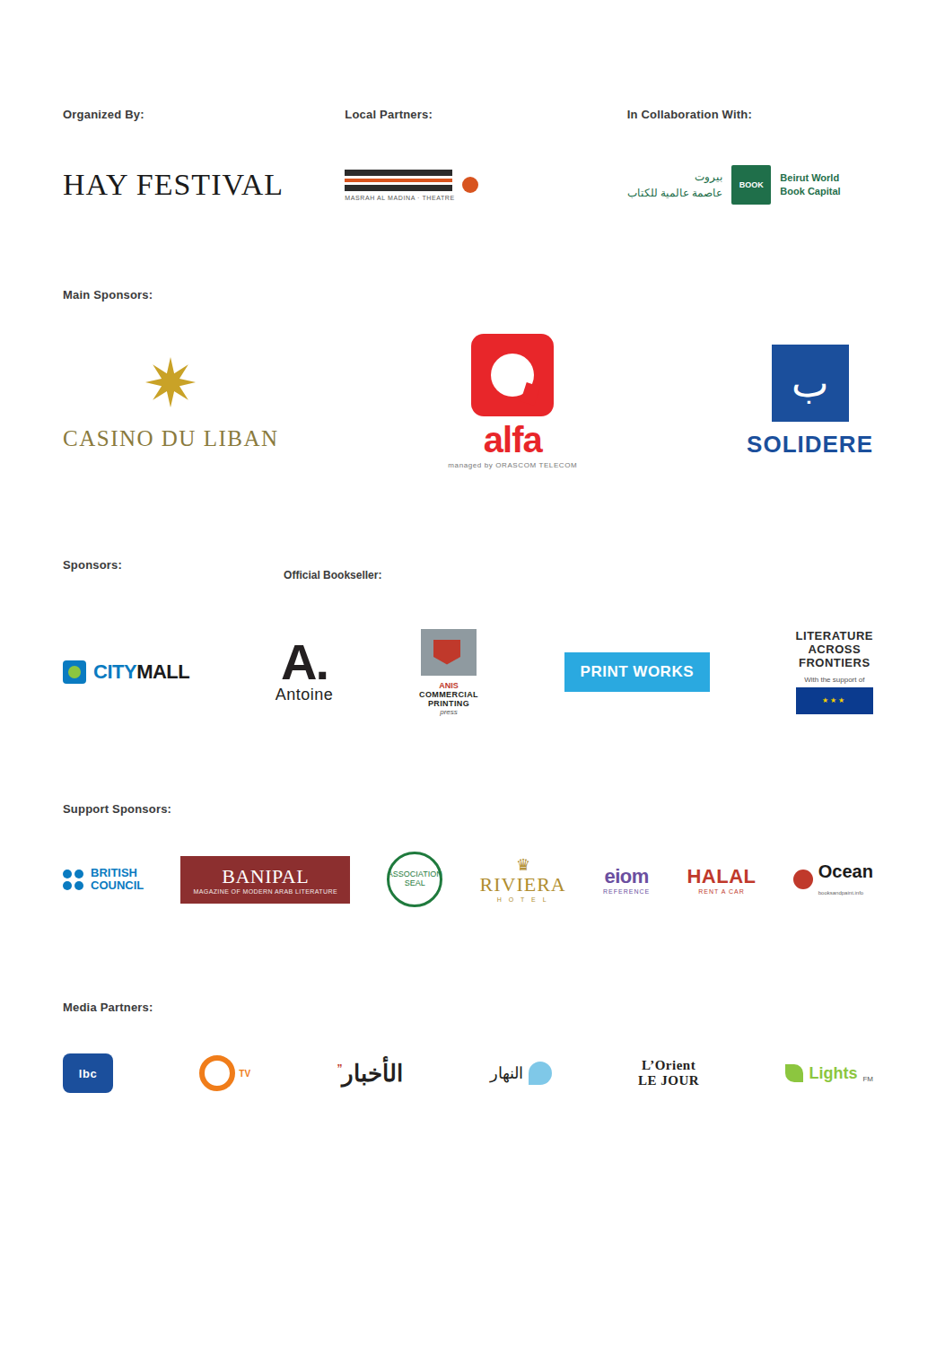Organized By:
HAY FESTIVAL
Local Partners:
MASRAH AL MADINA · THEATRE
In Collaboration With:
بيروت
عاصمة عالمية للكتاب
BOOK
Beirut World
Book Capital
Main Sponsors:
✷ CASINO DU LIBAN
alfa
managed by ORASCOM TELECOM
ب
SOLIDERE
Sponsors:
Official Bookseller:
CITYMALL
A.
Antoine
ANIS
COMMERCIAL
PRINTING
press
PRINT WORKS
LITERATURE
ACROSS
FRONTIERS
With the support of
Support Sponsors:
BRITISH
COUNCIL
BANIPAL
MAGAZINE OF MODERN ARAB LITERATURE
ASSOCIATION
SEAL
♛
RIVIERA
H O T E L
eiom
REFERENCE
HALAL
RENT A CAR
Ocean
booksandpaint.info
Media Partners:
lbc
TV
الأخبار”
النهار
L’Orient
LE JOUR
Lights FM